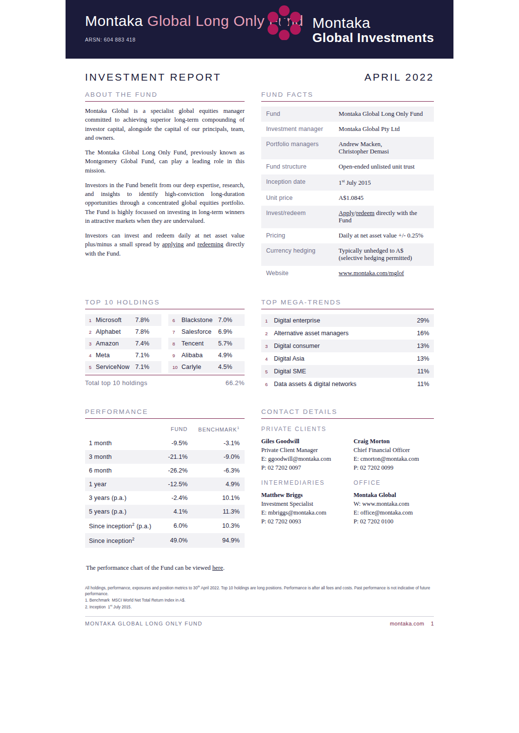Montaka Global Long Only Fund
ARSN: 604 883 418
Montaka Global Investments
INVESTMENT REPORT
APRIL 2022
About the Fund
Montaka Global is a specialist global equities manager committed to achieving superior long-term compounding of investor capital, alongside the capital of our principals, team, and owners.
The Montaka Global Long Only Fund, previously known as Montgomery Global Fund, can play a leading role in this mission.
Investors in the Fund benefit from our deep expertise, research, and insights to identify high-conviction long-duration opportunities through a concentrated global equities portfolio. The Fund is highly focussed on investing in long-term winners in attractive markets when they are undervalued.
Investors can invest and redeem daily at net asset value plus/minus a small spread by applying and redeeming directly with the Fund.
Fund Facts
| Fund | Montaka Global Long Only Fund |
| Investment manager | Montaka Global Pty Ltd |
| Portfolio managers | Andrew Macken, Christopher Demasi |
| Fund structure | Open-ended unlisted unit trust |
| Inception date | 1 st July 2015 |
| Unit price | A$1.0845 |
| Invest/redeem | Apply / redeem directly with the Fund |
| Pricing | Daily at net asset value +/- 0.25% |
| Currency hedging | Typically unhedged to A$ (selective hedging permitted) |
| Website | www.montaka.com/mglof |
Top 10 Holdings
| 1 | Microsoft | 7.8% | | 6 | Blackstone | 7.0% |
| 2 | Alphabet | 7.8% | | 7 | Salesforce | 6.9% |
| 3 | Amazon | 7.4% | | 8 | Tencent | 5.7% |
| 4 | Meta | 7.1% | | 9 | Alibaba | 4.9% |
| 5 | ServiceNow | 7.1% | | 10 | Carlyle | 4.5% |
Total top 10 holdings 66.2%
Top Mega-Trends
| 1 | Digital enterprise | 29% |
| 2 | Alternative asset managers | 16% |
| 3 | Digital consumer | 13% |
| 4 | Digital Asia | 13% |
| 5 | Digital SME | 11% |
| 6 | Data assets & digital networks | 11% |
Performance
| | FUND | BENCHMARK 1 |
| --- | --- | --- |
| 1 month | -9.5% | -3.1% |
| 3 month | -21.1% | -9.0% |
| 6 month | -26.2% | -6.3% |
| 1 year | -12.5% | 4.9% |
| 3 years (p.a.) | -2.4% | 10.1% |
| 5 years (p.a.) | 4.1% | 11.3% |
| Since inception 2 (p.a.) | 6.0% | 10.3% |
| Since inception 2 | 49.0% | 94.9% |
Contact Details
Private Clients
Giles Goodwill
Private Client Manager
E: ggoodwill@montaka.com
P: 02 7202 0097
Craig Morton
Chief Financial Officer
E: cmorton@montaka.com
P: 02 7202 0099
Intermediaries
Office
Matthew Briggs
Investment Specialist
E: mbriggs@montaka.com
P: 02 7202 0093
Montaka Global
W: www.montaka.com
E: office@montaka.com
P: 02 7202 0100
The performance chart of the Fund can be viewed here.
All holdings, performance, exposures and position metrics to 30th April 2022. Top 10 holdings are long positions. Performance is after all fees and costs. Past performance is not indicative of future performance.
1. Benchmark MSCI World Net Total Return Index in A$.
2. Inception 1st July 2015.
MONTAKA GLOBAL LONG ONLY FUND
montaka.com 1